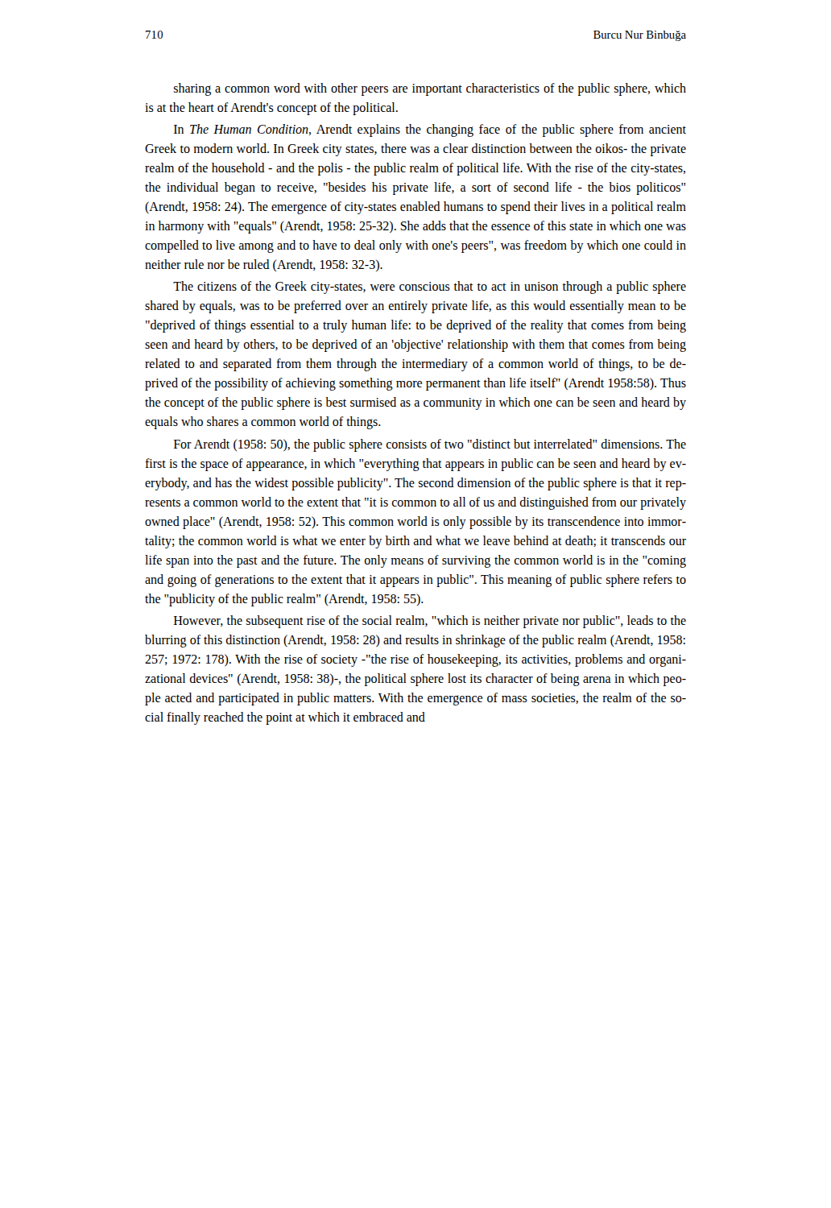710 Burcu Nur Binbuğa
sharing a common word with other peers are important characteristics of the public sphere, which is at the heart of Arendt's concept of the political.
In The Human Condition, Arendt explains the changing face of the public sphere from ancient Greek to modern world. In Greek city states, there was a clear distinction between the oikos- the private realm of the household - and the polis - the public realm of political life. With the rise of the city-states, the individual began to receive, "besides his private life, a sort of second life - the bios politicos" (Arendt, 1958: 24). The emergence of city-states enabled humans to spend their lives in a political realm in harmony with "equals" (Arendt, 1958: 25-32). She adds that the essence of this state in which one was compelled to live among and to have to deal only with one's peers", was freedom by which one could in neither rule nor be ruled (Arendt, 1958: 32-3).
The citizens of the Greek city-states, were conscious that to act in unison through a public sphere shared by equals, was to be preferred over an entirely private life, as this would essentially mean to be "deprived of things essential to a truly human life: to be deprived of the reality that comes from being seen and heard by others, to be deprived of an 'objective' relationship with them that comes from being related to and separated from them through the intermediary of a common world of things, to be deprived of the possibility of achieving something more permanent than life itself" (Arendt 1958:58). Thus the concept of the public sphere is best surmised as a community in which one can be seen and heard by equals who shares a common world of things.
For Arendt (1958: 50), the public sphere consists of two "distinct but interrelated" dimensions. The first is the space of appearance, in which "everything that appears in public can be seen and heard by everybody, and has the widest possible publicity". The second dimension of the public sphere is that it represents a common world to the extent that "it is common to all of us and distinguished from our privately owned place" (Arendt, 1958: 52). This common world is only possible by its transcendence into immortality; the common world is what we enter by birth and what we leave behind at death; it transcends our life span into the past and the future. The only means of surviving the common world is in the "coming and going of generations to the extent that it appears in public". This meaning of public sphere refers to the "publicity of the public realm" (Arendt, 1958: 55).
However, the subsequent rise of the social realm, "which is neither private nor public", leads to the blurring of this distinction (Arendt, 1958: 28) and results in shrinkage of the public realm (Arendt, 1958: 257; 1972: 178). With the rise of society -"the rise of housekeeping, its activities, problems and organizational devices" (Arendt, 1958: 38)-, the political sphere lost its character of being arena in which people acted and participated in public matters. With the emergence of mass societies, the realm of the social finally reached the point at which it embraced and